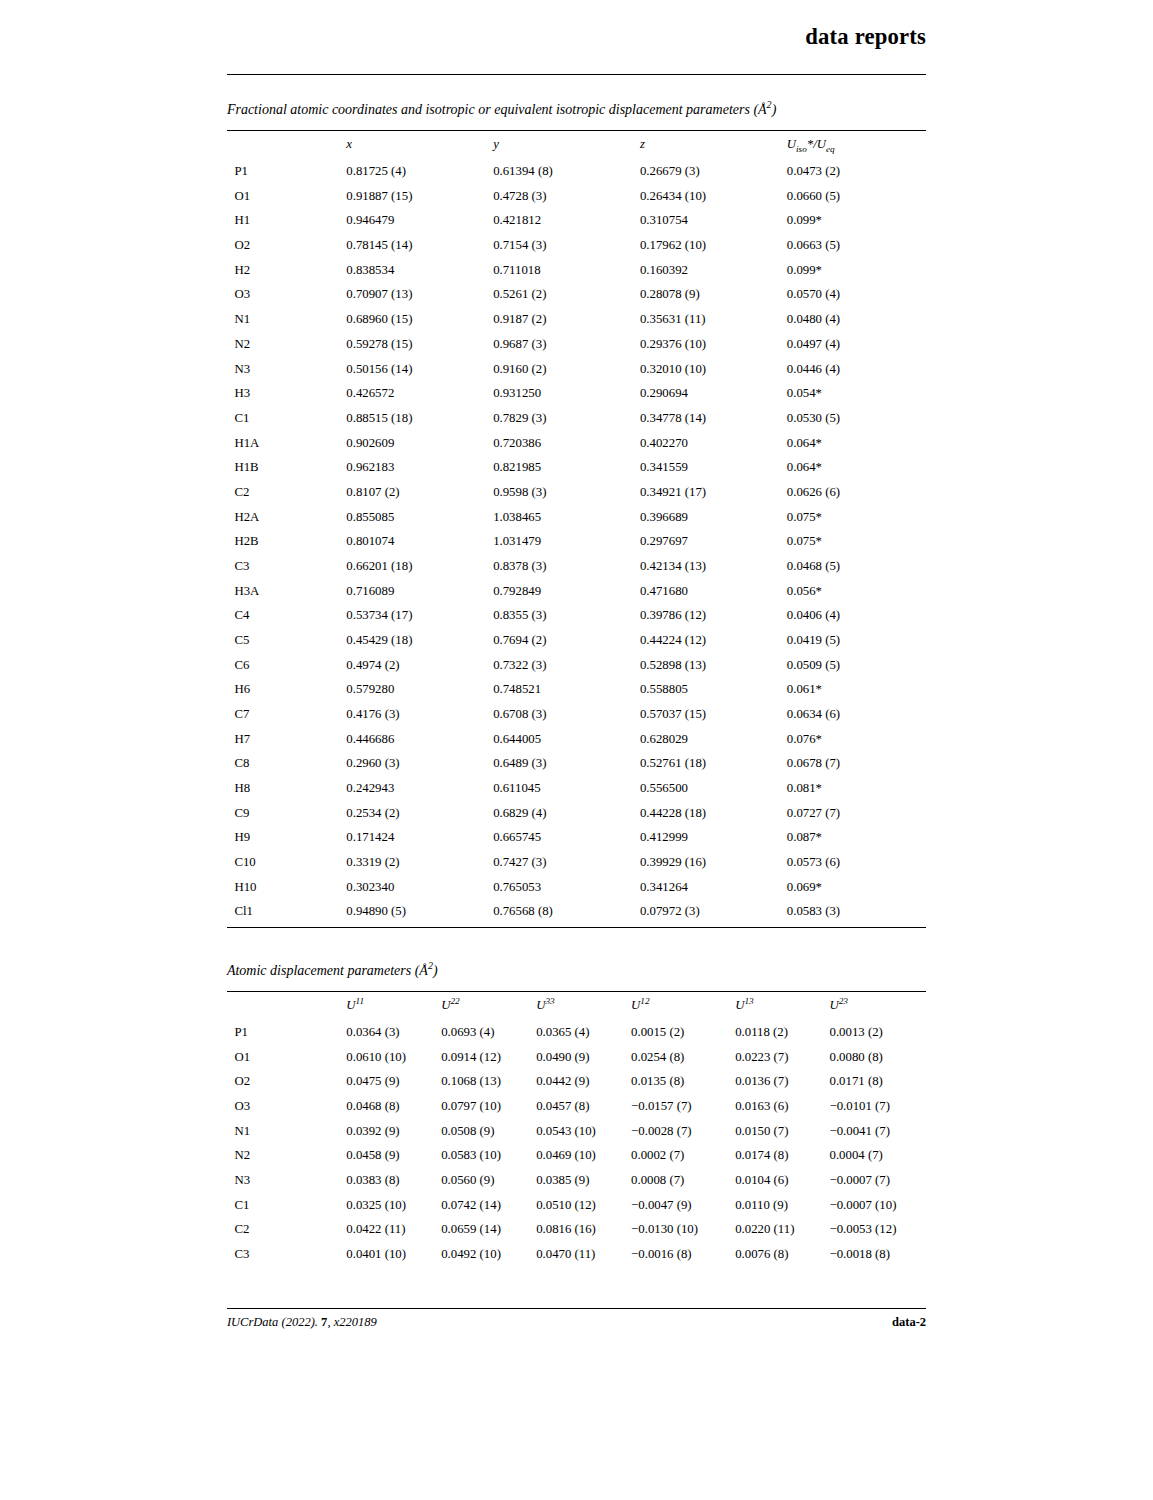data reports
Fractional atomic coordinates and isotropic or equivalent isotropic displacement parameters (Å2)
| | x | y | z | U iso */ U eq |
| --- | --- | --- | --- | --- |
| P1 | 0.81725 (4) | 0.61394 (8) | 0.26679 (3) | 0.0473 (2) |
| O1 | 0.91887 (15) | 0.4728 (3) | 0.26434 (10) | 0.0660 (5) |
| H1 | 0.946479 | 0.421812 | 0.310754 | 0.099* |
| O2 | 0.78145 (14) | 0.7154 (3) | 0.17962 (10) | 0.0663 (5) |
| H2 | 0.838534 | 0.711018 | 0.160392 | 0.099* |
| O3 | 0.70907 (13) | 0.5261 (2) | 0.28078 (9) | 0.0570 (4) |
| N1 | 0.68960 (15) | 0.9187 (2) | 0.35631 (11) | 0.0480 (4) |
| N2 | 0.59278 (15) | 0.9687 (3) | 0.29376 (10) | 0.0497 (4) |
| N3 | 0.50156 (14) | 0.9160 (2) | 0.32010 (10) | 0.0446 (4) |
| H3 | 0.426572 | 0.931250 | 0.290694 | 0.054* |
| C1 | 0.88515 (18) | 0.7829 (3) | 0.34778 (14) | 0.0530 (5) |
| H1A | 0.902609 | 0.720386 | 0.402270 | 0.064* |
| H1B | 0.962183 | 0.821985 | 0.341559 | 0.064* |
| C2 | 0.8107 (2) | 0.9598 (3) | 0.34921 (17) | 0.0626 (6) |
| H2A | 0.855085 | 1.038465 | 0.396689 | 0.075* |
| H2B | 0.801074 | 1.031479 | 0.297697 | 0.075* |
| C3 | 0.66201 (18) | 0.8378 (3) | 0.42134 (13) | 0.0468 (5) |
| H3A | 0.716089 | 0.792849 | 0.471680 | 0.056* |
| C4 | 0.53734 (17) | 0.8355 (3) | 0.39786 (12) | 0.0406 (4) |
| C5 | 0.45429 (18) | 0.7694 (2) | 0.44224 (12) | 0.0419 (5) |
| C6 | 0.4974 (2) | 0.7322 (3) | 0.52898 (13) | 0.0509 (5) |
| H6 | 0.579280 | 0.748521 | 0.558805 | 0.061* |
| C7 | 0.4176 (3) | 0.6708 (3) | 0.57037 (15) | 0.0634 (6) |
| H7 | 0.446686 | 0.644005 | 0.628029 | 0.076* |
| C8 | 0.2960 (3) | 0.6489 (3) | 0.52761 (18) | 0.0678 (7) |
| H8 | 0.242943 | 0.611045 | 0.556500 | 0.081* |
| C9 | 0.2534 (2) | 0.6829 (4) | 0.44228 (18) | 0.0727 (7) |
| H9 | 0.171424 | 0.665745 | 0.412999 | 0.087* |
| C10 | 0.3319 (2) | 0.7427 (3) | 0.39929 (16) | 0.0573 (6) |
| H10 | 0.302340 | 0.765053 | 0.341264 | 0.069* |
| Cl1 | 0.94890 (5) | 0.76568 (8) | 0.07972 (3) | 0.0583 (3) |
Atomic displacement parameters (Å2)
| | U 11 | U 22 | U 33 | U 12 | U 13 | U 23 |
| --- | --- | --- | --- | --- | --- | --- |
| P1 | 0.0364 (3) | 0.0693 (4) | 0.0365 (4) | 0.0015 (2) | 0.0118 (2) | 0.0013 (2) |
| O1 | 0.0610 (10) | 0.0914 (12) | 0.0490 (9) | 0.0254 (8) | 0.0223 (7) | 0.0080 (8) |
| O2 | 0.0475 (9) | 0.1068 (13) | 0.0442 (9) | 0.0135 (8) | 0.0136 (7) | 0.0171 (8) |
| O3 | 0.0468 (8) | 0.0797 (10) | 0.0457 (8) | −0.0157 (7) | 0.0163 (6) | −0.0101 (7) |
| N1 | 0.0392 (9) | 0.0508 (9) | 0.0543 (10) | −0.0028 (7) | 0.0150 (7) | −0.0041 (7) |
| N2 | 0.0458 (9) | 0.0583 (10) | 0.0469 (10) | 0.0002 (7) | 0.0174 (8) | 0.0004 (7) |
| N3 | 0.0383 (8) | 0.0560 (9) | 0.0385 (9) | 0.0008 (7) | 0.0104 (6) | −0.0007 (7) |
| C1 | 0.0325 (10) | 0.0742 (14) | 0.0510 (12) | −0.0047 (9) | 0.0110 (9) | −0.0007 (10) |
| C2 | 0.0422 (11) | 0.0659 (14) | 0.0816 (16) | −0.0130 (10) | 0.0220 (11) | −0.0053 (12) |
| C3 | 0.0401 (10) | 0.0492 (10) | 0.0470 (11) | −0.0016 (8) | 0.0076 (8) | −0.0018 (8) |
IUCrData (2022). 7, x220189
data-2